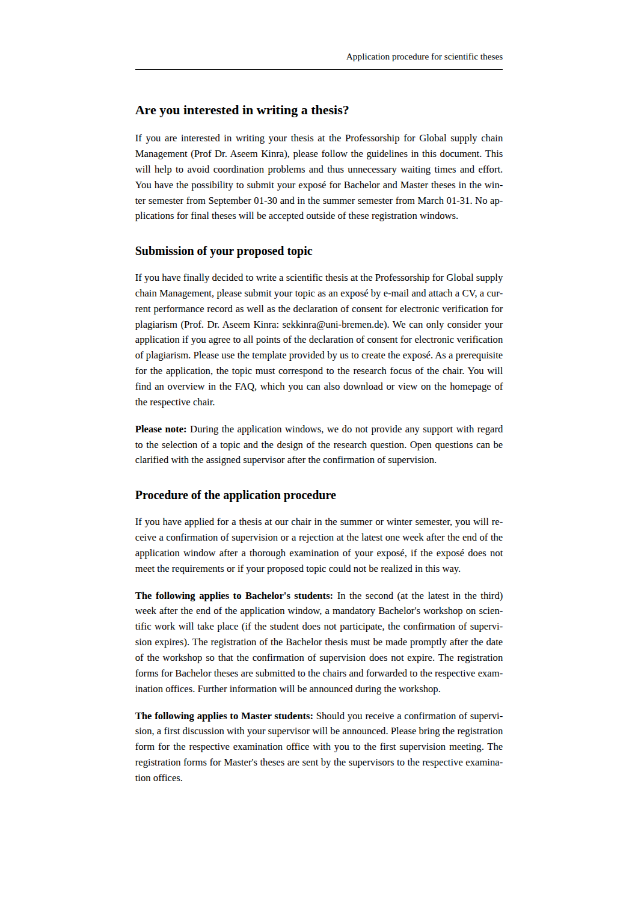Application procedure for scientific theses
Are you interested in writing a thesis?
If you are interested in writing your thesis at the Professorship for Global supply chain Management (Prof Dr. Aseem Kinra), please follow the guidelines in this document. This will help to avoid coordination problems and thus unnecessary waiting times and effort. You have the possibility to submit your exposé for Bachelor and Master theses in the winter semester from September 01-30 and in the summer semester from March 01-31. No applications for final theses will be accepted outside of these registration windows.
Submission of your proposed topic
If you have finally decided to write a scientific thesis at the Professorship for Global supply chain Management, please submit your topic as an exposé by e-mail and attach a CV, a current performance record as well as the declaration of consent for electronic verification for plagiarism (Prof. Dr. Aseem Kinra: sekkinra@uni-bremen.de). We can only consider your application if you agree to all points of the declaration of consent for electronic verification of plagiarism. Please use the template provided by us to create the exposé. As a prerequisite for the application, the topic must correspond to the research focus of the chair. You will find an overview in the FAQ, which you can also download or view on the homepage of the respective chair.
Please note: During the application windows, we do not provide any support with regard to the selection of a topic and the design of the research question. Open questions can be clarified with the assigned supervisor after the confirmation of supervision.
Procedure of the application procedure
If you have applied for a thesis at our chair in the summer or winter semester, you will receive a confirmation of supervision or a rejection at the latest one week after the end of the application window after a thorough examination of your exposé, if the exposé does not meet the requirements or if your proposed topic could not be realized in this way.
The following applies to Bachelor's students: In the second (at the latest in the third) week after the end of the application window, a mandatory Bachelor's workshop on scientific work will take place (if the student does not participate, the confirmation of supervision expires). The registration of the Bachelor thesis must be made promptly after the date of the workshop so that the confirmation of supervision does not expire. The registration forms for Bachelor theses are submitted to the chairs and forwarded to the respective examination offices. Further information will be announced during the workshop.
The following applies to Master students: Should you receive a confirmation of supervision, a first discussion with your supervisor will be announced. Please bring the registration form for the respective examination office with you to the first supervision meeting. The registration forms for Master's theses are sent by the supervisors to the respective examination offices.